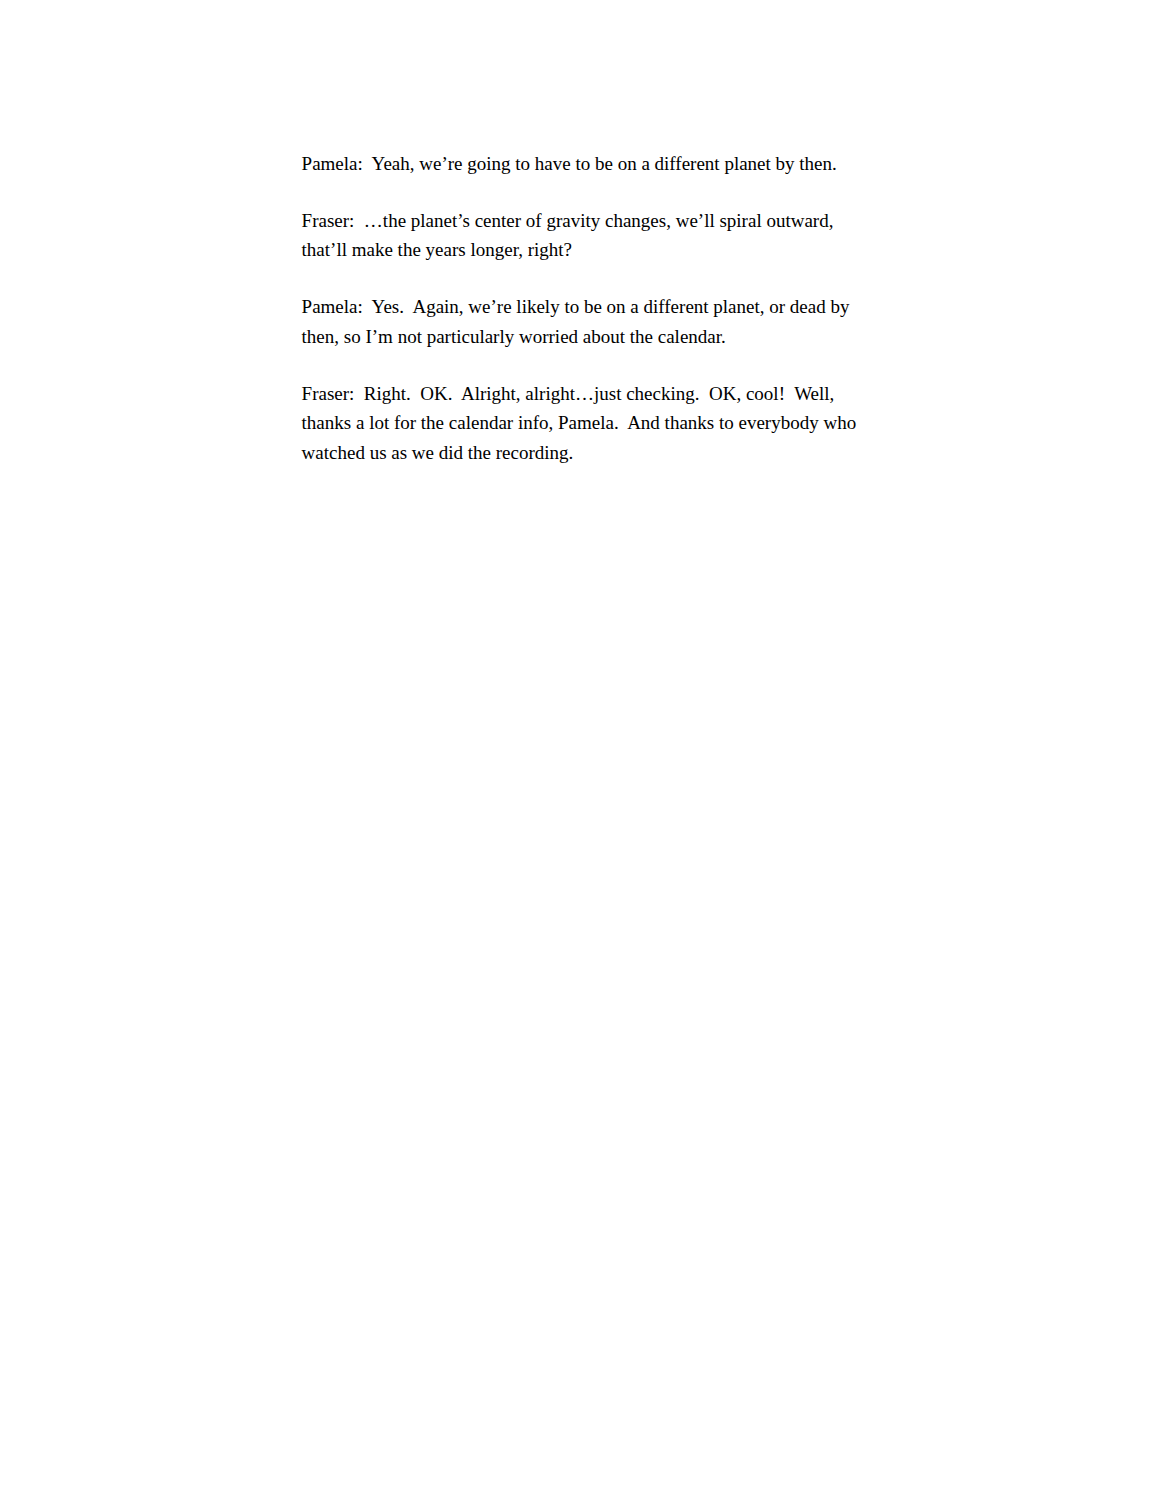Pamela: Yeah, we’re going to have to be on a different planet by then.
Fraser: …the planet’s center of gravity changes, we’ll spiral outward, that’ll make the years longer, right?
Pamela: Yes. Again, we’re likely to be on a different planet, or dead by then, so I’m not particularly worried about the calendar.
Fraser: Right. OK. Alright, alright…just checking. OK, cool! Well, thanks a lot for the calendar info, Pamela. And thanks to everybody who watched us as we did the recording.